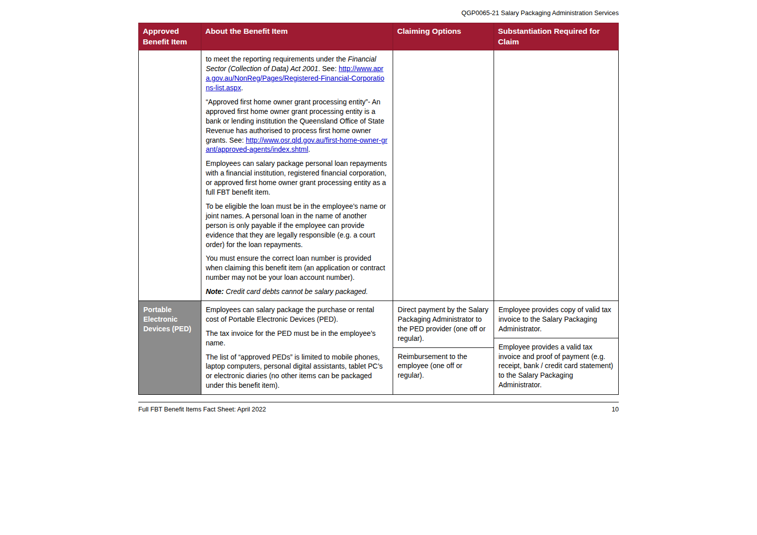QGP0065-21 Salary Packaging Administration Services
| Approved Benefit Item | About the Benefit Item | Claiming Options | Substantiation Required for Claim |
| --- | --- | --- | --- |
| | to meet the reporting requirements under the Financial Sector (Collection of Data) Act 2001 . See: http://www.apra.gov.au/NonReg/Pages/Registered-Financial-Corporations-list.aspx . “Approved first home owner grant processing entity”- An approved first home owner grant processing entity is a bank or lending institution the Queensland Office of State Revenue has authorised to process first home owner grants. See: http://www.osr.qld.gov.au/first-home-owner-grant/approved-agents/index.shtml . Employees can salary package personal loan repayments with a financial institution, registered financial corporation, or approved first home owner grant processing entity as a full FBT benefit item. To be eligible the loan must be in the employee’s name or joint names. A personal loan in the name of another person is only payable if the employee can provide evidence that they are legally responsible (e.g. a court order) for the loan repayments. You must ensure the correct loan number is provided when claiming this benefit item (an application or contract number may not be your loan account number). Note: Credit card debts cannot be salary packaged. | | |
| Portable Electronic Devices (PED) | Employees can salary package the purchase or rental cost of Portable Electronic Devices (PED). The tax invoice for the PED must be in the employee’s name. The list of “approved PEDs” is limited to mobile phones, laptop computers, personal digital assistants, tablet PC’s or electronic diaries (no other items can be packaged under this benefit item). | / Direct payment by the Salary Packaging Administrator to the PED provider (one off or regular). / / Reimbursement to the employee (one off or regular). / | / Employee provides copy of valid tax invoice to the Salary Packaging Administrator. / / Employee provides a valid tax invoice and proof of payment (e.g. receipt, bank / credit card statement) to the Salary Packaging Administrator. / |
Full FBT Benefit Items Fact Sheet: April 2022
10